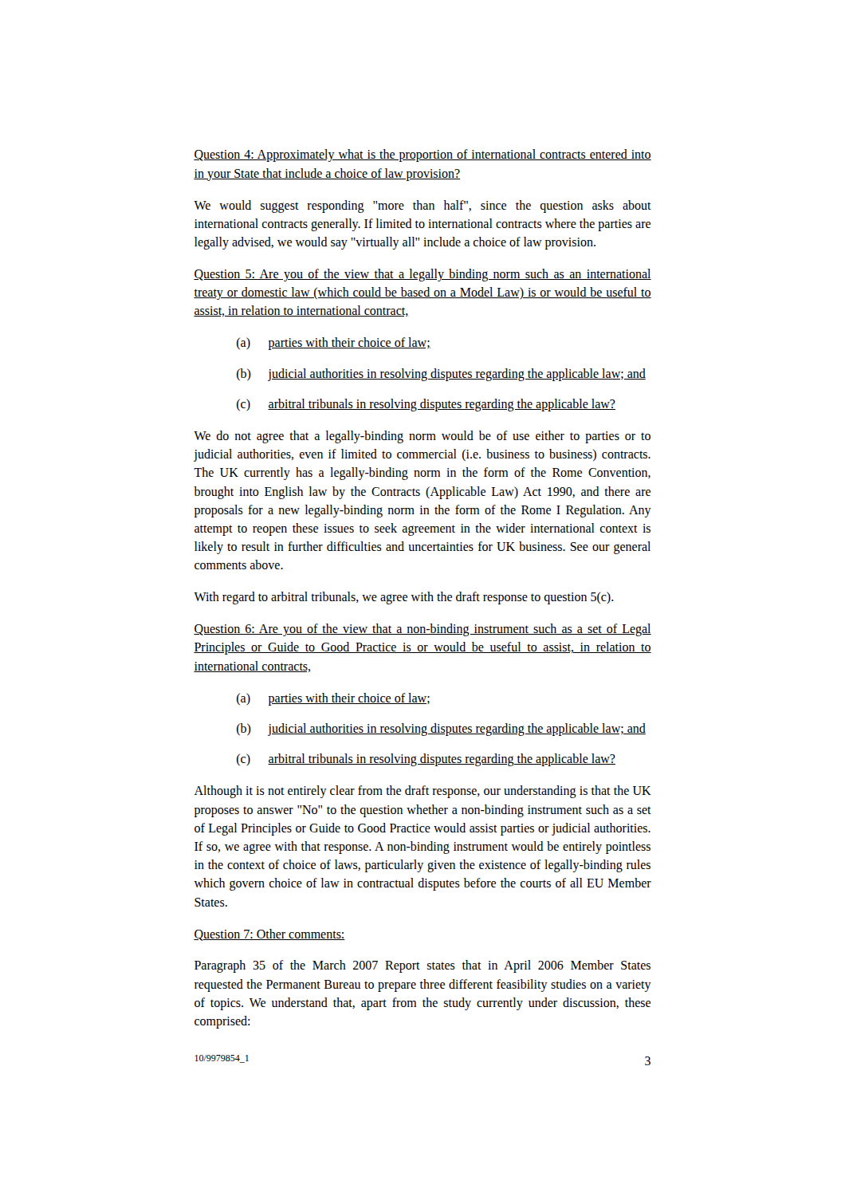Question 4: Approximately what is the proportion of international contracts entered into in your State that include a choice of law provision?
We would suggest responding "more than half", since the question asks about international contracts generally. If limited to international contracts where the parties are legally advised, we would say "virtually all" include a choice of law provision.
Question 5: Are you of the view that a legally binding norm such as an international treaty or domestic law (which could be based on a Model Law) is or would be useful to assist, in relation to international contract,
(a) parties with their choice of law;
(b) judicial authorities in resolving disputes regarding the applicable law; and
(c) arbitral tribunals in resolving disputes regarding the applicable law?
We do not agree that a legally-binding norm would be of use either to parties or to judicial authorities, even if limited to commercial (i.e. business to business) contracts. The UK currently has a legally-binding norm in the form of the Rome Convention, brought into English law by the Contracts (Applicable Law) Act 1990, and there are proposals for a new legally-binding norm in the form of the Rome I Regulation. Any attempt to reopen these issues to seek agreement in the wider international context is likely to result in further difficulties and uncertainties for UK business. See our general comments above.
With regard to arbitral tribunals, we agree with the draft response to question 5(c).
Question 6: Are you of the view that a non-binding instrument such as a set of Legal Principles or Guide to Good Practice is or would be useful to assist, in relation to international contracts,
(a) parties with their choice of law;
(b) judicial authorities in resolving disputes regarding the applicable law; and
(c) arbitral tribunals in resolving disputes regarding the applicable law?
Although it is not entirely clear from the draft response, our understanding is that the UK proposes to answer "No" to the question whether a non-binding instrument such as a set of Legal Principles or Guide to Good Practice would assist parties or judicial authorities. If so, we agree with that response. A non-binding instrument would be entirely pointless in the context of choice of laws, particularly given the existence of legally-binding rules which govern choice of law in contractual disputes before the courts of all EU Member States.
Question 7: Other comments:
Paragraph 35 of the March 2007 Report states that in April 2006 Member States requested the Permanent Bureau to prepare three different feasibility studies on a variety of topics. We understand that, apart from the study currently under discussion, these comprised:
10/9979854_1 3